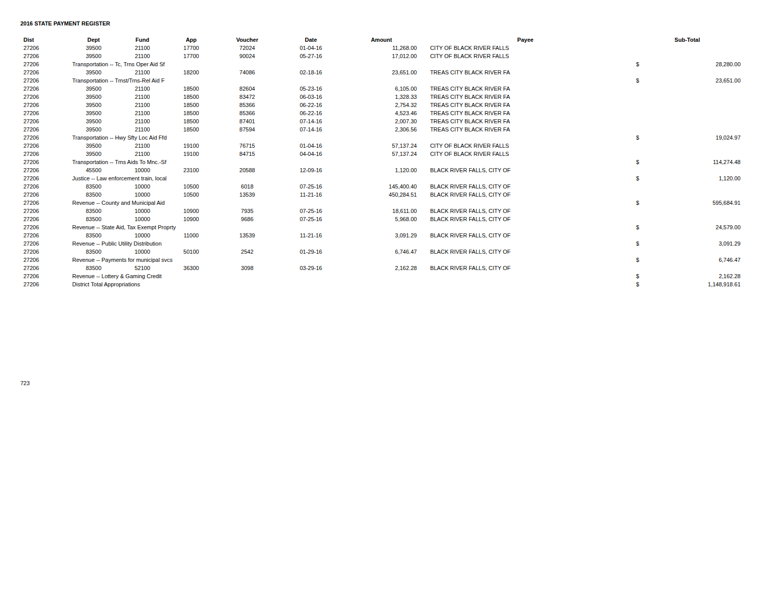2016 STATE PAYMENT REGISTER
| Dist | Dept | Fund | App | Voucher | Date | Amount | Payee | Sub-Total |
| --- | --- | --- | --- | --- | --- | --- | --- | --- |
| 27206 | 39500 | 21100 | 17700 | 72024 | 01-04-16 | 11,268.00 | CITY OF BLACK RIVER FALLS | | |
| 27206 | 39500 | 21100 | 17700 | 90024 | 05-27-16 | 17,012.00 | CITY OF BLACK RIVER FALLS | | |
| 27206 | Transportation -- Tc, Trns Oper Aid Sf | | | $ | 28,280.00 |
| 27206 | 39500 | 21100 | 18200 | 74086 | 02-18-16 | 23,651.00 | TREAS CITY BLACK RIVER FA | | |
| 27206 | Transportation -- Trnst/Trns-Rel Aid F | | | $ | 23,651.00 |
| 27206 | 39500 | 21100 | 18500 | 82604 | 05-23-16 | 6,105.00 | TREAS CITY BLACK RIVER FA | | |
| 27206 | 39500 | 21100 | 18500 | 83472 | 06-03-16 | 1,328.33 | TREAS CITY BLACK RIVER FA | | |
| 27206 | 39500 | 21100 | 18500 | 85366 | 06-22-16 | 2,754.32 | TREAS CITY BLACK RIVER FA | | |
| 27206 | 39500 | 21100 | 18500 | 85366 | 06-22-16 | 4,523.46 | TREAS CITY BLACK RIVER FA | | |
| 27206 | 39500 | 21100 | 18500 | 87401 | 07-14-16 | 2,007.30 | TREAS CITY BLACK RIVER FA | | |
| 27206 | 39500 | 21100 | 18500 | 87594 | 07-14-16 | 2,306.56 | TREAS CITY BLACK RIVER FA | | |
| 27206 | Transportation -- Hwy Sfty Loc Aid Ffd | | | $ | 19,024.97 |
| 27206 | 39500 | 21100 | 19100 | 76715 | 01-04-16 | 57,137.24 | CITY OF BLACK RIVER FALLS | | |
| 27206 | 39500 | 21100 | 19100 | 84715 | 04-04-16 | 57,137.24 | CITY OF BLACK RIVER FALLS | | |
| 27206 | Transportation -- Trns Aids To Mnc.-Sf | | | $ | 114,274.48 |
| 27206 | 45500 | 10000 | 23100 | 20588 | 12-09-16 | 1,120.00 | BLACK RIVER FALLS, CITY OF | | |
| 27206 | Justice -- Law enforcement train, local | | | $ | 1,120.00 |
| 27206 | 83500 | 10000 | 10500 | 6018 | 07-25-16 | 145,400.40 | BLACK RIVER FALLS, CITY OF | | |
| 27206 | 83500 | 10000 | 10500 | 13539 | 11-21-16 | 450,284.51 | BLACK RIVER FALLS, CITY OF | | |
| 27206 | Revenue -- County and Municipal Aid | | | $ | 595,684.91 |
| 27206 | 83500 | 10000 | 10900 | 7935 | 07-25-16 | 18,611.00 | BLACK RIVER FALLS, CITY OF | | |
| 27206 | 83500 | 10000 | 10900 | 9686 | 07-25-16 | 5,968.00 | BLACK RIVER FALLS, CITY OF | | |
| 27206 | Revenue -- State Aid, Tax Exempt Proprty | | | $ | 24,579.00 |
| 27206 | 83500 | 10000 | 11000 | 13539 | 11-21-16 | 3,091.29 | BLACK RIVER FALLS, CITY OF | | |
| 27206 | Revenue -- Public Utility Distribution | | | $ | 3,091.29 |
| 27206 | 83500 | 10000 | 50100 | 2542 | 01-29-16 | 6,746.47 | BLACK RIVER FALLS, CITY OF | | |
| 27206 | Revenue -- Payments for municipal svcs | | | $ | 6,746.47 |
| 27206 | 83500 | 52100 | 36300 | 3098 | 03-29-16 | 2,162.28 | BLACK RIVER FALLS, CITY OF | | |
| 27206 | Revenue -- Lottery & Gaming Credit | | | $ | 2,162.28 |
| 27206 | District Total Appropriations | | | $ | 1,148,918.61 |
723